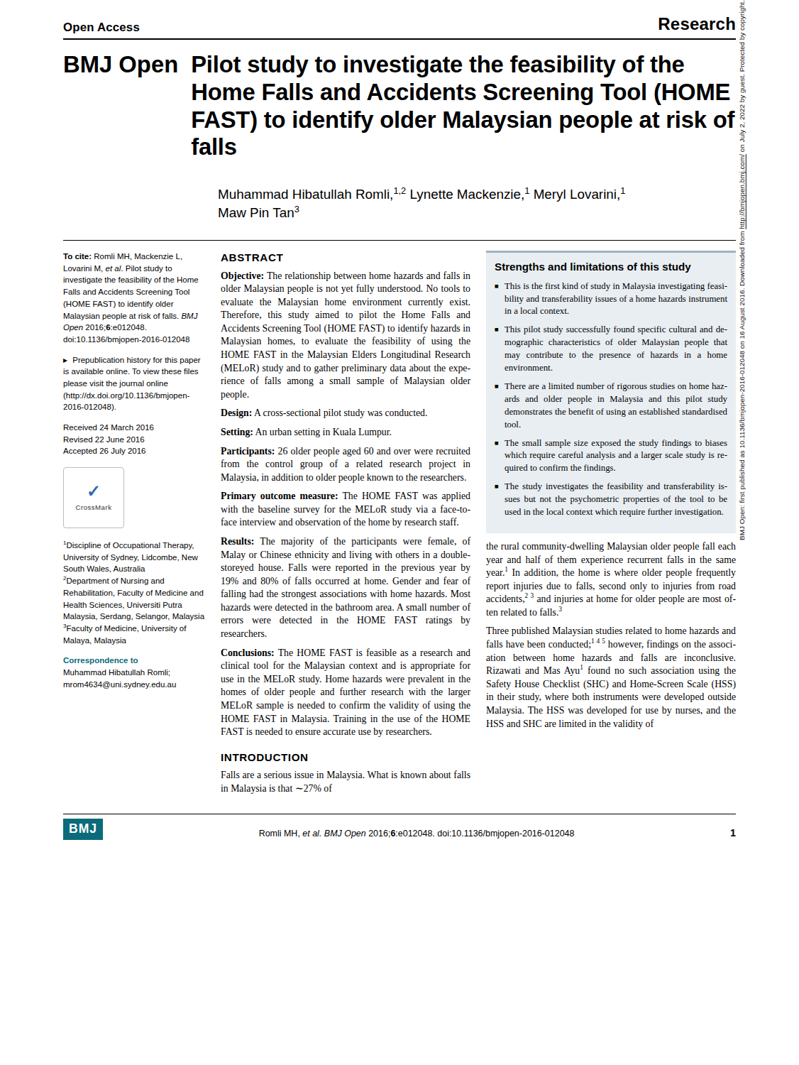BMJ Open: first published as 10.1136/bmjopen-2016-012048 on 16 August 2016. Downloaded from http://bmjopen.bmj.com/ on July 2, 2022 by guest. Protected by copyright.
Open Access
Research
BMJ Open
Pilot study to investigate the feasibility of the Home Falls and Accidents Screening Tool (HOME FAST) to identify older Malaysian people at risk of falls
Muhammad Hibatullah Romli,1,2 Lynette Mackenzie,1 Meryl Lovarini,1
Maw Pin Tan3
To cite: Romli MH, Mackenzie L, Lovarini M, et al. Pilot study to investigate the feasibility of the Home Falls and Accidents Screening Tool (HOME FAST) to identify older Malaysian people at risk of falls. BMJ Open 2016;6:e012048. doi:10.1136/bmjopen-2016-012048
▸ Prepublication history for this paper is available online. To view these files please visit the journal online (http://dx.doi.org/10.1136/bmjopen-2016-012048).
Received 24 March 2016
Revised 22 June 2016
Accepted 26 July 2016
✓
CrossMark
1Discipline of Occupational Therapy, University of Sydney, Lidcombe, New South Wales, Australia
2Department of Nursing and Rehabilitation, Faculty of Medicine and Health Sciences, Universiti Putra Malaysia, Serdang, Selangor, Malaysia
3Faculty of Medicine, University of Malaya, Malaysia
Correspondence to
Muhammad Hibatullah Romli;
mrom4634@uni.sydney.edu.au
Abstract
Objective: The relationship between home hazards and falls in older Malaysian people is not yet fully understood. No tools to evaluate the Malaysian home environment currently exist. Therefore, this study aimed to pilot the Home Falls and Accidents Screening Tool (HOME FAST) to identify hazards in Malaysian homes, to evaluate the feasibility of using the HOME FAST in the Malaysian Elders Longitudinal Research (MELoR) study and to gather preliminary data about the experience of falls among a small sample of Malaysian older people.
Design: A cross-sectional pilot study was conducted.
Setting: An urban setting in Kuala Lumpur.
Participants: 26 older people aged 60 and over were recruited from the control group of a related research project in Malaysia, in addition to older people known to the researchers.
Primary outcome measure: The HOME FAST was applied with the baseline survey for the MELoR study via a face-to-face interview and observation of the home by research staff.
Results: The majority of the participants were female, of Malay or Chinese ethnicity and living with others in a double-storeyed house. Falls were reported in the previous year by 19% and 80% of falls occurred at home. Gender and fear of falling had the strongest associations with home hazards. Most hazards were detected in the bathroom area. A small number of errors were detected in the HOME FAST ratings by researchers.
Conclusions: The HOME FAST is feasible as a research and clinical tool for the Malaysian context and is appropriate for use in the MELoR study. Home hazards were prevalent in the homes of older people and further research with the larger MELoR sample is needed to confirm the validity of using the HOME FAST in Malaysia. Training in the use of the HOME FAST is needed to ensure accurate use by researchers.
Introduction
Falls are a serious issue in Malaysia. What is known about falls in Malaysia is that ∼27% of
Strengths and limitations of this study
This is the first kind of study in Malaysia investigating feasibility and transferability issues of a home hazards instrument in a local context.
This pilot study successfully found specific cultural and demographic characteristics of older Malaysian people that may contribute to the presence of hazards in a home environment.
There are a limited number of rigorous studies on home hazards and older people in Malaysia and this pilot study demonstrates the benefit of using an established standardised tool.
The small sample size exposed the study findings to biases which require careful analysis and a larger scale study is required to confirm the findings.
The study investigates the feasibility and transferability issues but not the psychometric properties of the tool to be used in the local context which require further investigation.
the rural community-dwelling Malaysian older people fall each year and half of them experience recurrent falls in the same year.1 In addition, the home is where older people frequently report injuries due to falls, second only to injuries from road accidents,2 3 and injuries at home for older people are most often related to falls.3
Three published Malaysian studies related to home hazards and falls have been conducted;1 4 5 however, findings on the association between home hazards and falls are inconclusive. Rizawati and Mas Ayu1 found no such association using the Safety House Checklist (SHC) and Home-Screen Scale (HSS) in their study, where both instruments were developed outside Malaysia. The HSS was developed for use by nurses, and the HSS and SHC are limited in the validity of
BMJ
Romli MH, et al. BMJ Open 2016;6:e012048. doi:10.1136/bmjopen-2016-012048
1